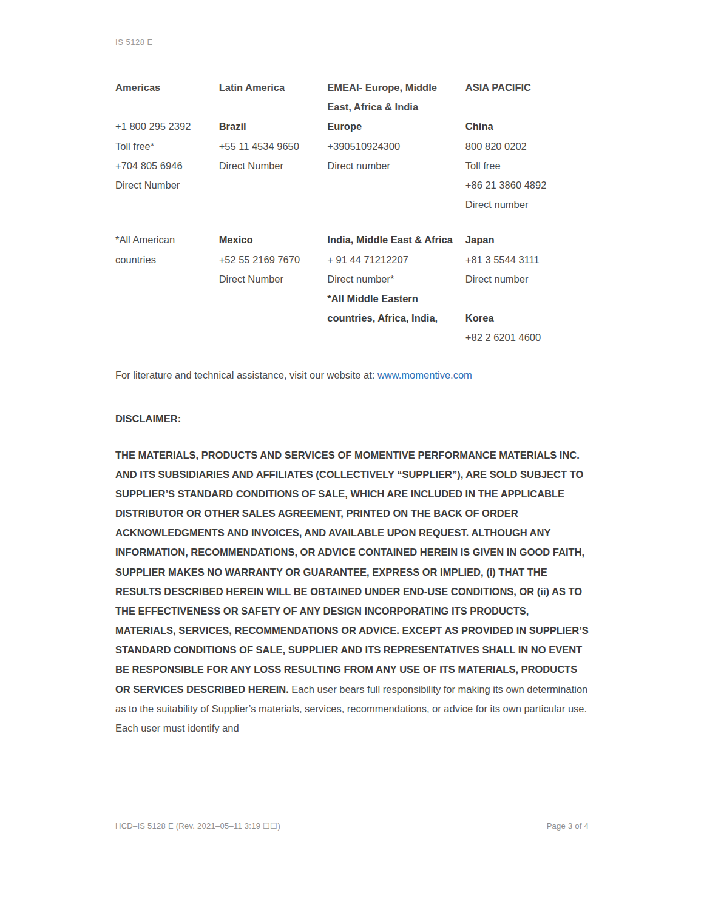IS 5128 E
| Americas | Latin America | EMEAI- Europe, Middle East, Africa & India | ASIA PACIFIC |
| +1 800 295 2392 Toll free* +704 805 6946 Direct Number | Brazil +55 11 4534 9650 Direct Number | Europe +390510924300 Direct number | China 800 820 0202 Toll free +86 21 3860 4892 Direct number |
| *All American countries | Mexico +52 55 2169 7670 Direct Number | India, Middle East & Africa + 91 44 71212207 Direct number* *All Middle Eastern countries, Africa, India, | Japan +81 3 5544 3111 Direct number Korea +82 2 6201 4600 |
For literature and technical assistance, visit our website at: www.momentive.com
DISCLAIMER:
THE MATERIALS, PRODUCTS AND SERVICES OF MOMENTIVE PERFORMANCE MATERIALS INC. AND ITS SUBSIDIARIES AND AFFILIATES (COLLECTIVELY “SUPPLIER”), ARE SOLD SUBJECT TO SUPPLIER’S STANDARD CONDITIONS OF SALE, WHICH ARE INCLUDED IN THE APPLICABLE DISTRIBUTOR OR OTHER SALES AGREEMENT, PRINTED ON THE BACK OF ORDER ACKNOWLEDGMENTS AND INVOICES, AND AVAILABLE UPON REQUEST. ALTHOUGH ANY INFORMATION, RECOMMENDATIONS, OR ADVICE CONTAINED HEREIN IS GIVEN IN GOOD FAITH, SUPPLIER MAKES NO WARRANTY OR GUARANTEE, EXPRESS OR IMPLIED, (i) THAT THE RESULTS DESCRIBED HEREIN WILL BE OBTAINED UNDER END-USE CONDITIONS, OR (ii) AS TO THE EFFECTIVENESS OR SAFETY OF ANY DESIGN INCORPORATING ITS PRODUCTS, MATERIALS, SERVICES, RECOMMENDATIONS OR ADVICE. EXCEPT AS PROVIDED IN SUPPLIER’S STANDARD CONDITIONS OF SALE, SUPPLIER AND ITS REPRESENTATIVES SHALL IN NO EVENT BE RESPONSIBLE FOR ANY LOSS RESULTING FROM ANY USE OF ITS MATERIALS, PRODUCTS OR SERVICES DESCRIBED HEREIN. Each user bears full responsibility for making its own determination as to the suitability of Supplier’s materials, services, recommendations, or advice for its own particular use. Each user must identify and
HCD–IS 5128 E (Rev. 2021–05–11 3:19 ☐☐)
Page 3 of 4